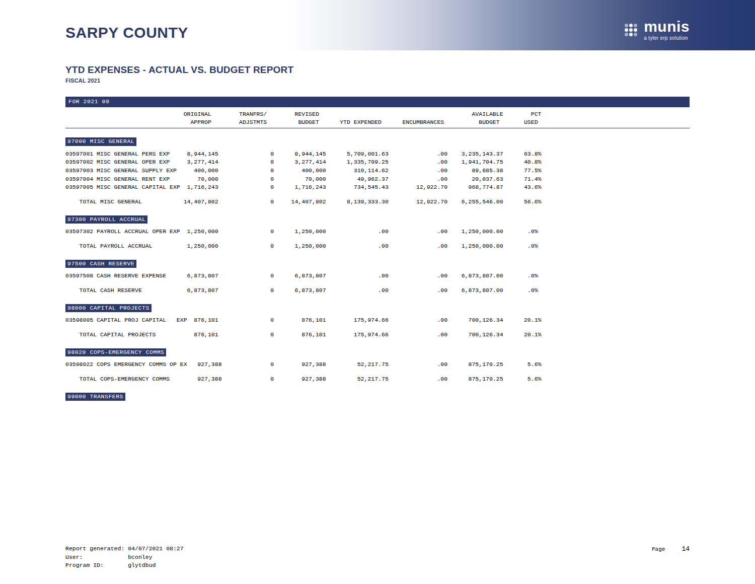SARPY COUNTY
munis
a tyler erp solution
YTD EXPENSES - ACTUAL VS. BUDGET REPORT
FISCAL 2021
FOR 2021 09
                                  ORIGINAL        TRANFRS/        REVISED                                            AVAILABLE        PCT
                                    APPROP        ADJSTMTS         BUDGET      YTD EXPENDED      ENCUMBRANCES          BUDGET       USED
97000 MISC GENERAL
03597001 MISC GENERAL PERS EXP     8,944,145               0      8,944,145      5,709,001.63              .00    3,235,143.37      63.8%
03597002 MISC GENERAL OPER EXP     3,277,414               0      3,277,414      1,335,709.25              .00    1,941,704.75      40.8%
03597003 MISC GENERAL SUPPLY EXP     400,000               0        400,000        310,114.62              .00       89,885.38      77.5%
03597004 MISC GENERAL RENT EXP        70,000               0         70,000         49,962.37              .00       20,037.63      71.4%
03597005 MISC GENERAL CAPITAL EXP  1,716,243               0      1,716,243        734,545.43        12,922.70      968,774.87      43.6%
    TOTAL MISC GENERAL            14,407,802               0     14,407,802      8,139,333.30        12,922.70    6,255,546.00      56.6%
97300 PAYROLL ACCRUAL
03597302 PAYROLL ACCRUAL OPER EXP  1,250,000               0      1,250,000               .00              .00    1,250,000.00       .0%
    TOTAL PAYROLL ACCRUAL          1,250,000               0      1,250,000               .00              .00    1,250,000.00       .0%
97500 CASH RESERVE
03597508 CASH RESERVE EXPENSE      6,873,807               0      6,873,807               .00              .00    6,873,807.00       .0%
    TOTAL CASH RESERVE             6,873,807               0      6,873,807               .00              .00    6,873,807.00       .0%
98000 CAPITAL PROJECTS
03598005 CAPITAL PROJ CAPITAL   EXP  876,101               0        876,101        175,974.66              .00      700,126.34      20.1%
    TOTAL CAPITAL PROJECTS           876,101               0        876,101        175,974.66              .00      700,126.34      20.1%
98020 COPS-EMERGENCY COMMS
03598022 COPS EMERGENCY COMMS OP EX   927,388              0        927,388         52,217.75              .00      875,170.25       5.6%
    TOTAL COPS-EMERGENCY COMMS        927,388              0        927,388         52,217.75              .00      875,170.25       5.6%
99000 TRANSFERS
Report generated: 04/07/2021 08:27
User:             bconley
Program ID:       glytdbud
Page 14